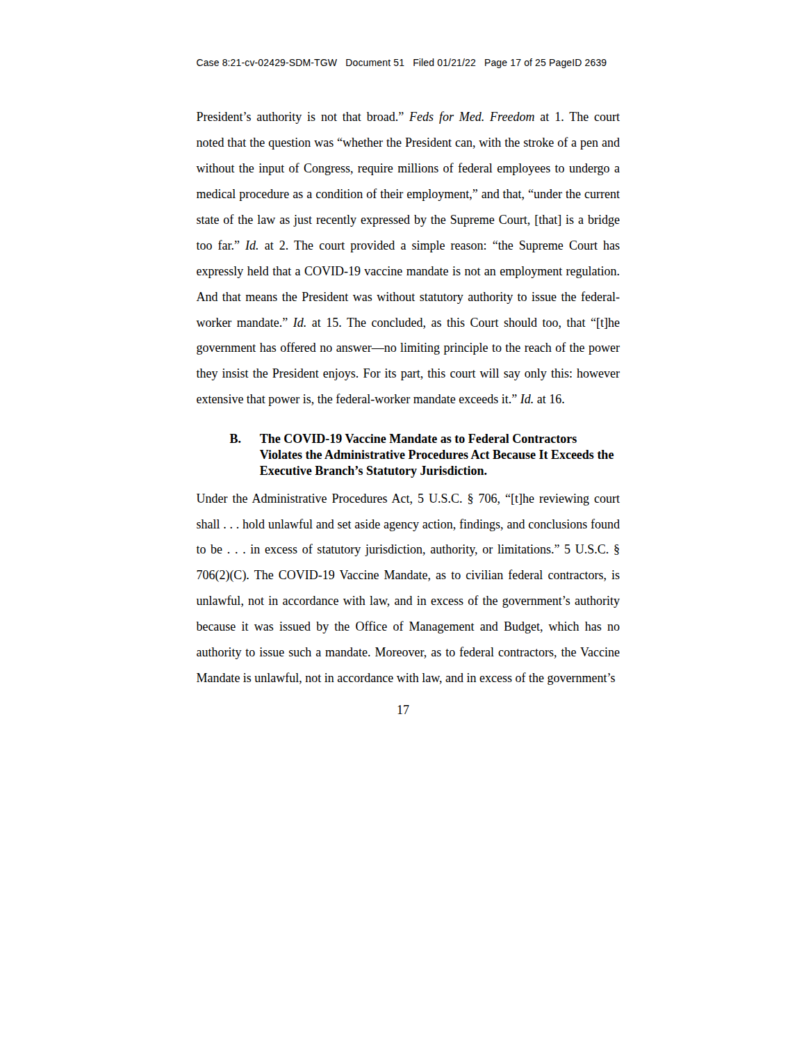Case 8:21-cv-02429-SDM-TGW Document 51 Filed 01/21/22 Page 17 of 25 PageID 2639
President’s authority is not that broad.” Feds for Med. Freedom at 1. The court noted that the question was “whether the President can, with the stroke of a pen and without the input of Congress, require millions of federal employees to undergo a medical procedure as a condition of their employment,” and that, “under the current state of the law as just recently expressed by the Supreme Court, [that] is a bridge too far.” Id. at 2. The court provided a simple reason: “the Supreme Court has expressly held that a COVID-19 vaccine mandate is not an employment regulation. And that means the President was without statutory authority to issue the federal-worker mandate.” Id. at 15. The concluded, as this Court should too, that “[t]he government has offered no answer—no limiting principle to the reach of the power they insist the President enjoys. For its part, this court will say only this: however extensive that power is, the federal-worker mandate exceeds it.” Id. at 16.
B.
The COVID-19 Vaccine Mandate as to Federal Contractors Violates the Administrative Procedures Act Because It Exceeds the Executive Branch’s Statutory Jurisdiction.
Under the Administrative Procedures Act, 5 U.S.C. § 706, “[t]he reviewing court shall . . . hold unlawful and set aside agency action, findings, and conclusions found to be . . . in excess of statutory jurisdiction, authority, or limitations.” 5 U.S.C. § 706(2)(C). The COVID-19 Vaccine Mandate, as to civilian federal contractors, is unlawful, not in accordance with law, and in excess of the government’s authority because it was issued by the Office of Management and Budget, which has no authority to issue such a mandate. Moreover, as to federal contractors, the Vaccine Mandate is unlawful, not in accordance with law, and in excess of the government’s
17